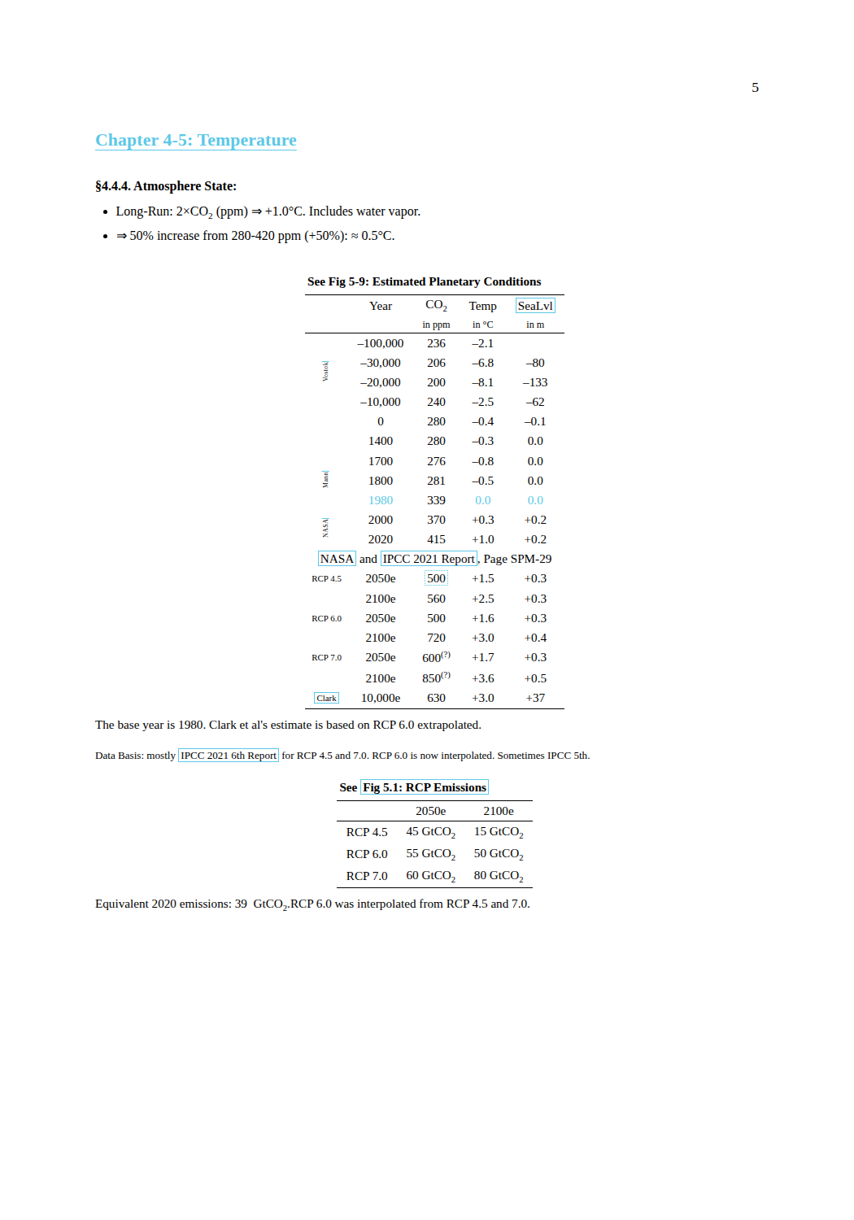5
Chapter 4-5: Temperature
§4.4.4. Atmosphere State:
Long-Run: 2×CO2 (ppm) ⇒ +1.0°C. Includes water vapor.
⇒ 50% increase from 280-420 ppm (+50%): ≈ 0.5°C.
See Fig 5-9: Estimated Planetary Conditions
| | Year | CO 2 | Temp | SeaLvl |
| --- | --- | --- | --- | --- |
| | | in ppm | in °C | in m |
| Vostok | –100,000 | 236 | –2.1 | |
| –30,000 | 206 | –6.8 | –80 |
| –20,000 | 200 | –8.1 | –133 |
| –10,000 | 240 | –2.5 | –62 |
| | 0 | 280 | –0.4 | –0.1 |
| | 1400 | 280 | –0.3 | 0.0 |
| Mann | 1700 | 276 | –0.8 | 0.0 |
| 1800 | 281 | –0.5 | 0.0 |
| 1980 | 339 | 0.0 | 0.0 |
| NASA | 2000 | 370 | +0.3 | +0.2 |
| 2020 | 415 | +1.0 | +0.2 |
| NASA and IPCC 2021 Report , Page SPM-29 |
| RCP 4.5 | 2050e | 500 | +1.5 | +0.3 |
| | 2100e | 560 | +2.5 | +0.3 |
| RCP 6.0 | 2050e | 500 | +1.6 | +0.3 |
| | 2100e | 720 | +3.0 | +0.4 |
| RCP 7.0 | 2050e | 600 (?) | +1.7 | +0.3 |
| | 2100e | 850 (?) | +3.6 | +0.5 |
| Clark | 10,000e | 630 | +3.0 | +37 |
The base year is 1980. Clark et al's estimate is based on RCP 6.0 extrapolated.
Data Basis: mostly IPCC 2021 6th Report for RCP 4.5 and 7.0. RCP 6.0 is now interpolated. Sometimes IPCC 5th.
See Fig 5.1: RCP Emissions
| | 2050e | 2100e |
| --- | --- | --- |
| RCP 4.5 | 45 GtCO 2 | 15 GtCO 2 |
| RCP 6.0 | 55 GtCO 2 | 50 GtCO 2 |
| RCP 7.0 | 60 GtCO 2 | 80 GtCO 2 |
Equivalent 2020 emissions: 39 GtCO2.RCP 6.0 was interpolated from RCP 4.5 and 7.0.